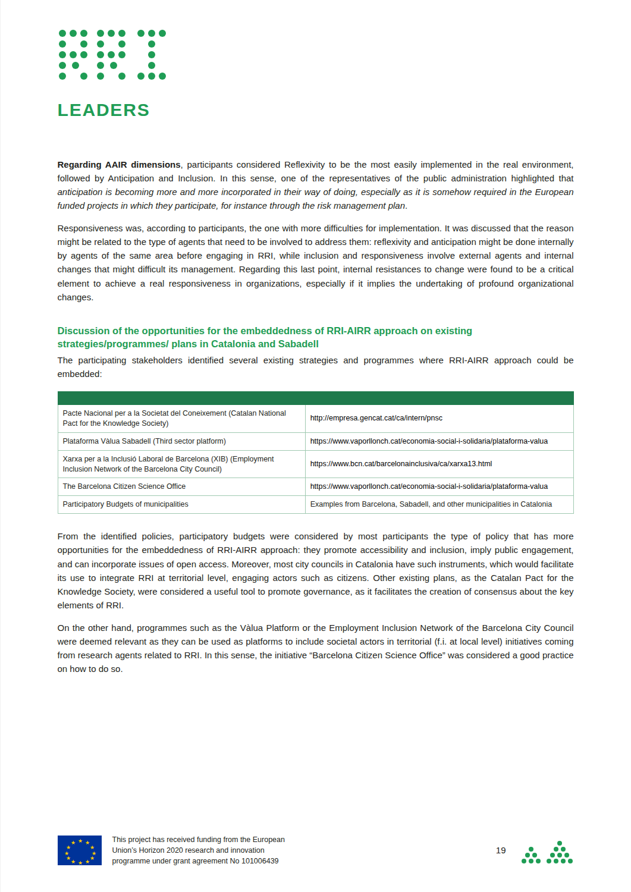LEADERS
Regarding AAIR dimensions, participants considered Reflexivity to be the most easily implemented in the real environment, followed by Anticipation and Inclusion. In this sense, one of the representatives of the public administration highlighted that anticipation is becoming more and more incorporated in their way of doing, especially as it is somehow required in the European funded projects in which they participate, for instance through the risk management plan.
Responsiveness was, according to participants, the one with more difficulties for implementation. It was discussed that the reason might be related to the type of agents that need to be involved to address them: reflexivity and anticipation might be done internally by agents of the same area before engaging in RRI, while inclusion and responsiveness involve external agents and internal changes that might difficult its management. Regarding this last point, internal resistances to change were found to be a critical element to achieve a real responsiveness in organizations, especially if it implies the undertaking of profound organizational changes.
Discussion of the opportunities for the embeddedness of RRI-AIRR approach on existing strategies/programmes/ plans in Catalonia and Sabadell
The participating stakeholders identified several existing strategies and programmes where RRI-AIRR approach could be embedded:
| Pacte Nacional per a la Societat del Coneixement (Catalan National Pact for the Knowledge Society) | http://empresa.gencat.cat/ca/intern/pnsc |
| Plataforma Vàlua Sabadell (Third sector platform) | https://www.vaporllonch.cat/economia-social-i-solidaria/plataforma-valua |
| Xarxa per a la Inclusió Laboral de Barcelona (XIB) (Employment Inclusion Network of the Barcelona City Council) | https://www.bcn.cat/barcelonainclusiva/ca/xarxa13.html |
| The Barcelona Citizen Science Office | https://www.vaporllonch.cat/economia-social-i-solidaria/plataforma-valua |
| Participatory Budgets of municipalities | Examples from Barcelona, Sabadell, and other municipalities in Catalonia |
From the identified policies, participatory budgets were considered by most participants the type of policy that has more opportunities for the embeddedness of RRI-AIRR approach: they promote accessibility and inclusion, imply public engagement, and can incorporate issues of open access. Moreover, most city councils in Catalonia have such instruments, which would facilitate its use to integrate RRI at territorial level, engaging actors such as citizens. Other existing plans, as the Catalan Pact for the Knowledge Society, were considered a useful tool to promote governance, as it facilitates the creation of consensus about the key elements of RRI.
On the other hand, programmes such as the Vàlua Platform or the Employment Inclusion Network of the Barcelona City Council were deemed relevant as they can be used as platforms to include societal actors in territorial (f.i. at local level) initiatives coming from research agents related to RRI. In this sense, the initiative “Barcelona Citizen Science Office” was considered a good practice on how to do so.
★ ★ ★ ★ ★ ★ ★ ★ ★ ★ ★ ★
This project has received funding from the European
Union’s Horizon 2020 research and innovation
programme under grant agreement No 101006439
19